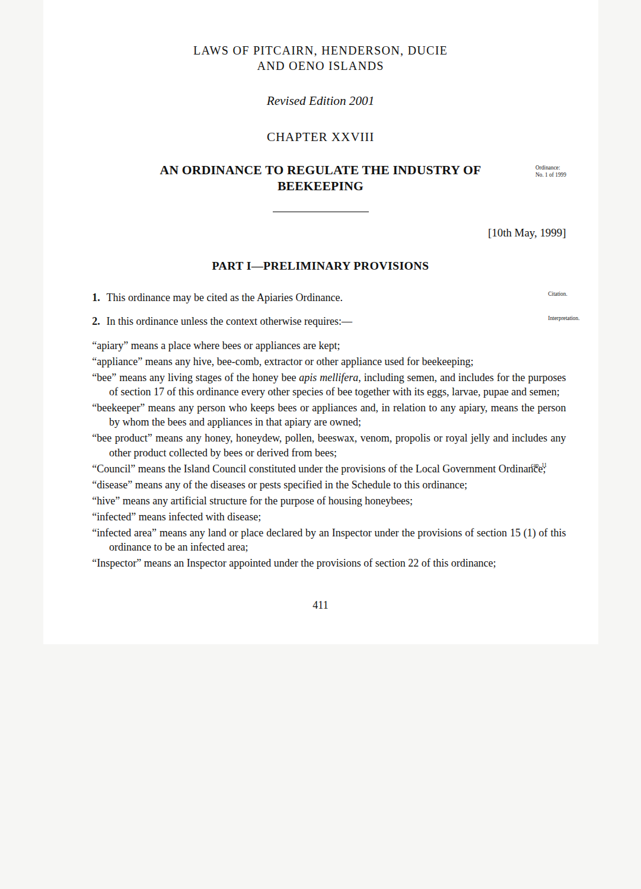LAWS OF PITCAIRN, HENDERSON, DUCIE
AND OENO ISLANDS
Revised Edition 2001
CHAPTER XXVIII
Ordinance:
No. 1 of 1999
AN ORDINANCE TO REGULATE THE INDUSTRY OF BEEKEEPING
[10th May, 1999]
PART I—PRELIMINARY PROVISIONS
Citation. 1. This ordinance may be cited as the Apiaries Ordinance.
Interpretation. 2. In this ordinance unless the context otherwise requires:—
“apiary” means a place where bees or appliances are kept;
“appliance” means any hive, bee-comb, extractor or other appliance used for beekeeping;
“bee” means any living stages of the honey bee apis mellifera, including semen, and includes for the purposes of section 17 of this ordinance every other species of bee together with its eggs, larvae, pupae and semen;
“beekeeper” means any person who keeps bees or appliances and, in relation to any apiary, means the person by whom the bees and appliances in that apiary are owned;
“bee product” means any honey, honeydew, pollen, beeswax, venom, propolis or royal jelly and includes any other product collected by bees or derived from bees;
cap. 11“Council” means the Island Council constituted under the provisions of the Local Government Ordinance;
“disease” means any of the diseases or pests specified in the Schedule to this ordinance;
“hive” means any artificial structure for the purpose of housing honeybees;
“infected” means infected with disease;
“infected area” means any land or place declared by an Inspector under the provisions of section 15 (1) of this ordinance to be an infected area;
“Inspector” means an Inspector appointed under the provisions of section 22 of this ordinance;
411